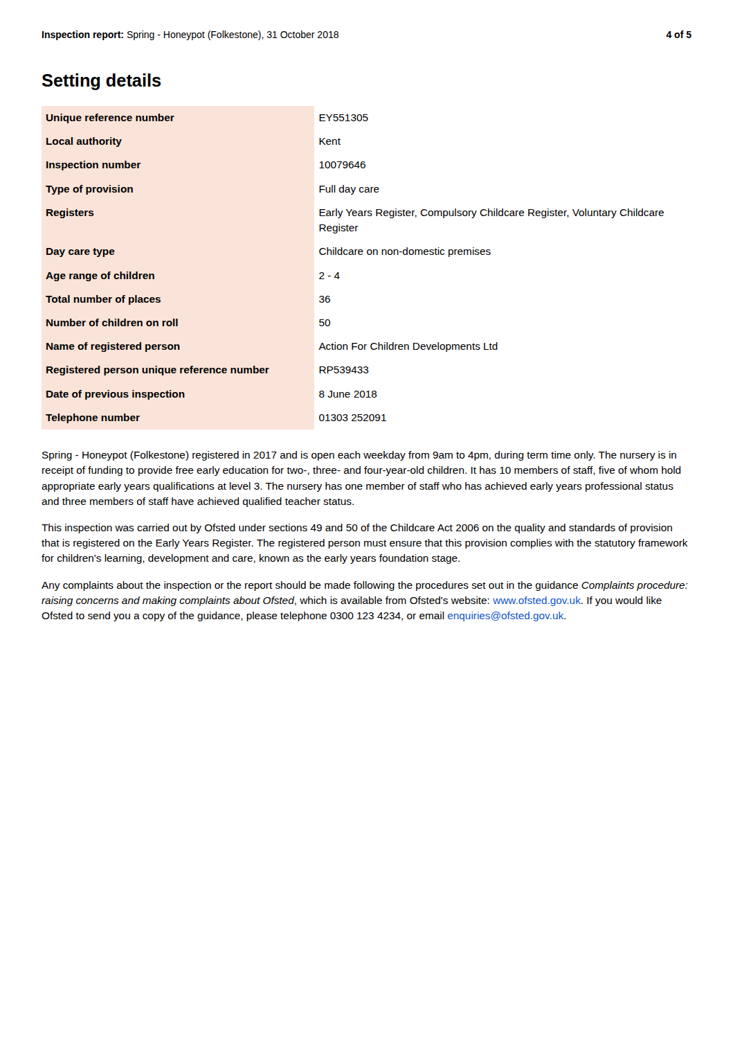Inspection report: Spring - Honeypot (Folkestone), 31 October 2018
4 of 5
Setting details
| Unique reference number | EY551305 |
| Local authority | Kent |
| Inspection number | 10079646 |
| Type of provision | Full day care |
| Registers | Early Years Register, Compulsory Childcare Register, Voluntary Childcare Register |
| Day care type | Childcare on non-domestic premises |
| Age range of children | 2 - 4 |
| Total number of places | 36 |
| Number of children on roll | 50 |
| Name of registered person | Action For Children Developments Ltd |
| Registered person unique reference number | RP539433 |
| Date of previous inspection | 8 June 2018 |
| Telephone number | 01303 252091 |
Spring - Honeypot (Folkestone) registered in 2017 and is open each weekday from 9am to 4pm, during term time only. The nursery is in receipt of funding to provide free early education for two-, three- and four-year-old children. It has 10 members of staff, five of whom hold appropriate early years qualifications at level 3. The nursery has one member of staff who has achieved early years professional status and three members of staff have achieved qualified teacher status.
This inspection was carried out by Ofsted under sections 49 and 50 of the Childcare Act 2006 on the quality and standards of provision that is registered on the Early Years Register. The registered person must ensure that this provision complies with the statutory framework for children's learning, development and care, known as the early years foundation stage.
Any complaints about the inspection or the report should be made following the procedures set out in the guidance Complaints procedure: raising concerns and making complaints about Ofsted, which is available from Ofsted's website: www.ofsted.gov.uk. If you would like Ofsted to send you a copy of the guidance, please telephone 0300 123 4234, or email enquiries@ofsted.gov.uk.